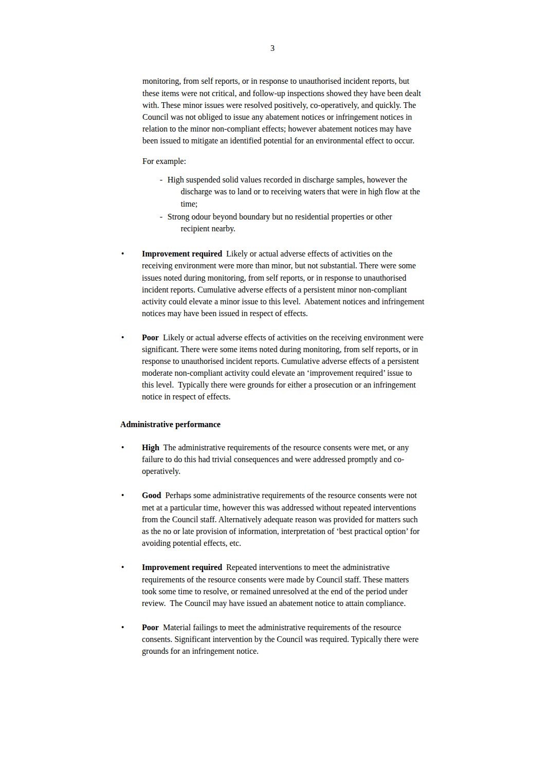3
monitoring, from self reports, or in response to unauthorised incident reports, but these items were not critical, and follow-up inspections showed they have been dealt with. These minor issues were resolved positively, co-operatively, and quickly. The Council was not obliged to issue any abatement notices or infringement notices in relation to the minor non-compliant effects; however abatement notices may have been issued to mitigate an identified potential for an environmental effect to occur.
For example:
High suspended solid values recorded in discharge samples, however the discharge was to land or to receiving waters that were in high flow at the time;
Strong odour beyond boundary but no residential properties or other recipient nearby.
•
Improvement required Likely or actual adverse effects of activities on the receiving environment were more than minor, but not substantial. There were some issues noted during monitoring, from self reports, or in response to unauthorised incident reports. Cumulative adverse effects of a persistent minor non-compliant activity could elevate a minor issue to this level. Abatement notices and infringement notices may have been issued in respect of effects.
•
Poor Likely or actual adverse effects of activities on the receiving environment were significant. There were some items noted during monitoring, from self reports, or in response to unauthorised incident reports. Cumulative adverse effects of a persistent moderate non-compliant activity could elevate an ‘improvement required’ issue to this level. Typically there were grounds for either a prosecution or an infringement notice in respect of effects.
Administrative performance
•
High The administrative requirements of the resource consents were met, or any failure to do this had trivial consequences and were addressed promptly and co-operatively.
•
Good Perhaps some administrative requirements of the resource consents were not met at a particular time, however this was addressed without repeated interventions from the Council staff. Alternatively adequate reason was provided for matters such as the no or late provision of information, interpretation of ‘best practical option’ for avoiding potential effects, etc.
•
Improvement required Repeated interventions to meet the administrative requirements of the resource consents were made by Council staff. These matters took some time to resolve, or remained unresolved at the end of the period under review. The Council may have issued an abatement notice to attain compliance.
•
Poor Material failings to meet the administrative requirements of the resource consents. Significant intervention by the Council was required. Typically there were grounds for an infringement notice.